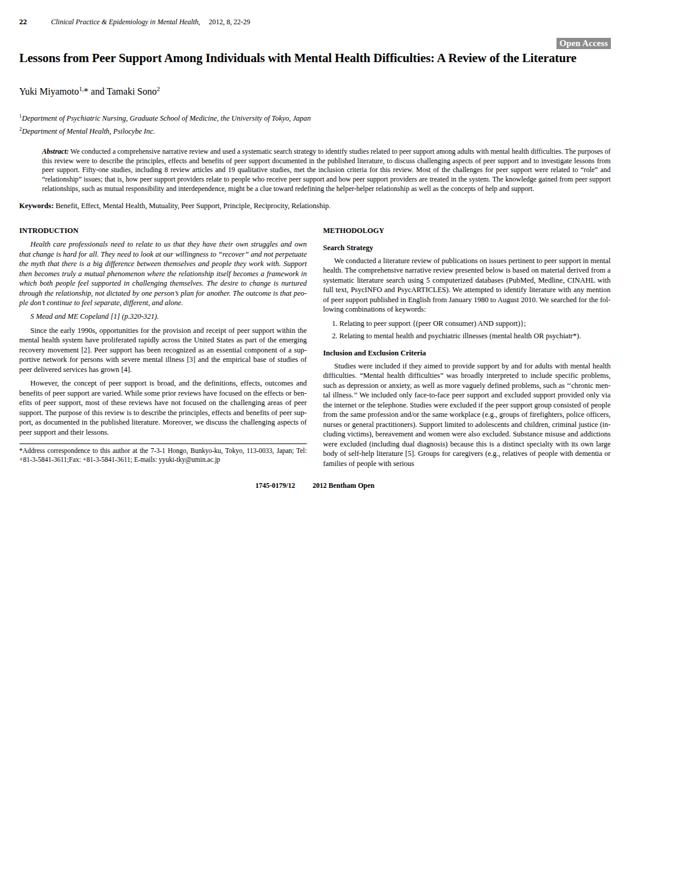22 Clinical Practice & Epidemiology in Mental Health, 2012, 8, 22-29
Open Access
Lessons from Peer Support Among Individuals with Mental Health Difficulties: A Review of the Literature
Yuki Miyamoto1,* and Tamaki Sono2
1Department of Psychiatric Nursing, Graduate School of Medicine, the University of Tokyo, Japan
2Department of Mental Health, Psilocybe Inc.
Abstract: We conducted a comprehensive narrative review and used a systematic search strategy to identify studies related to peer support among adults with mental health difficulties. The purposes of this review were to describe the principles, effects and benefits of peer support documented in the published literature, to discuss challenging aspects of peer support and to investigate lessons from peer support. Fifty-one studies, including 8 review articles and 19 qualitative studies, met the inclusion criteria for this review. Most of the challenges for peer support were related to “role” and “relationship” issues; that is, how peer support providers relate to people who receive peer support and how peer support providers are treated in the system. The knowledge gained from peer support relationships, such as mutual responsibility and interdependence, might be a clue toward redefining the helper-helper relationship as well as the concepts of help and support.
Keywords: Benefit, Effect, Mental Health, Mutuality, Peer Support, Principle, Reciprocity, Relationship.
Introduction
Health care professionals need to relate to us that they have their own struggles and own that change is hard for all. They need to look at our willingness to “recover” and not perpetuate the myth that there is a big difference between themselves and people they work with. Support then becomes truly a mutual phenomenon where the relationship itself becomes a framework in which both people feel supported in challenging themselves. The desire to change is nurtured through the relationship, not dictated by one person’s plan for another. The outcome is that people don’t continue to feel separate, different, and alone.
S Mead and ME Copeland [1] (p.320-321).
Since the early 1990s, opportunities for the provision and receipt of peer support within the mental health system have proliferated rapidly across the United States as part of the emerging recovery movement [2]. Peer support has been recognized as an essential component of a supportive network for persons with severe mental illness [3] and the empirical base of studies of peer delivered services has grown [4].
However, the concept of peer support is broad, and the definitions, effects, outcomes and benefits of peer support are varied. While some prior reviews have focused on the effects or benefits of peer support, most of these reviews have not focused on the challenging areas of peer support. The purpose of this review is to describe the principles, effects and benefits of peer support, as documented in the published literature. Moreover, we discuss the challenging aspects of peer support and their lessons.
*Address correspondence to this author at the 7-3-1 Hongo, Bunkyo-ku, Tokyo, 113-0033, Japan; Tel: +81-3-5841-3611;Fax: +81-3-5841-3611; E-mails: yyuki-tky@umin.ac.jp
Methodology
Search Strategy
We conducted a literature review of publications on issues pertinent to peer support in mental health. The comprehensive narrative review presented below is based on material derived from a systematic literature search using 5 computerized databases (PubMed, Medline, CINAHL with full text, PsycINFO and PsycARTICLES). We attempted to identify literature with any mention of peer support published in English from January 1980 to August 2010. We searched for the following combinations of keywords:
Relating to peer support {(peer OR consumer) AND support)};
Relating to mental health and psychiatric illnesses (mental health OR psychiatr*).
Inclusion and Exclusion Criteria
Studies were included if they aimed to provide support by and for adults with mental health difficulties. “Mental health difficulties” was broadly interpreted to include specific problems, such as depression or anxiety, as well as more vaguely defined problems, such as ‘‘chronic mental illness.’’ We included only face-to-face peer support and excluded support provided only via the internet or the telephone. Studies were excluded if the peer support group consisted of people from the same profession and/or the same workplace (e.g., groups of firefighters, police officers, nurses or general practitioners). Support limited to adolescents and children, criminal justice (including victims), bereavement and women were also excluded. Substance misuse and addictions were excluded (including dual diagnosis) because this is a distinct specialty with its own large body of self-help literature [5]. Groups for caregivers (e.g., relatives of people with dementia or families of people with serious
1745-0179/12 2012 Bentham Open